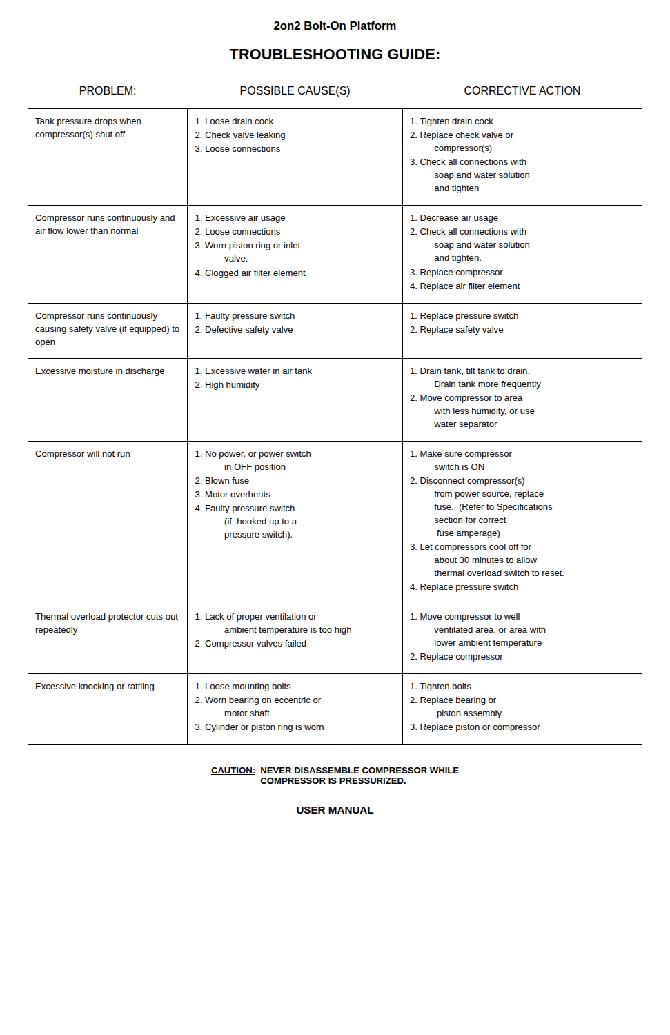2on2 Bolt-On Platform
TROUBLESHOOTING GUIDE:
| PROBLEM: | POSSIBLE CAUSE(S) | CORRECTIVE ACTION |
| --- | --- | --- |
| Tank pressure drops when compressor(s) shut off | 1. Loose drain cock 2. Check valve leaking 3. Loose connections | 1. Tighten drain cock 2. Replace check valve or compressor(s) 3. Check all connections with soap and water solution and tighten |
| Compressor runs continuously and air flow lower than normal | 1. Excessive air usage 2. Loose connections 3. Worn piston ring or inlet valve. 4. Clogged air filter element | 1. Decrease air usage 2. Check all connections with soap and water solution and tighten. 3. Replace compressor 4. Replace air filter element |
| Compressor runs continuously causing safety valve (if equipped) to open | 1. Faulty pressure switch 2. Defective safety valve | 1. Replace pressure switch 2. Replace safety valve |
| Excessive moisture in discharge | 1. Excessive water in air tank 2. High humidity | 1. Drain tank, tilt tank to drain. Drain tank more frequently 2. Move compressor to area with less humidity, or use water separator |
| Compressor will not run | 1. No power, or power switch in OFF position 2. Blown fuse 3. Motor overheats 4. Faulty pressure switch (if hooked up to a pressure switch). | 1. Make sure compressor switch is ON 2. Disconnect compressor(s) from power source, replace fuse. (Refer to Specifications section for correct fuse amperage) 3. Let compressors cool off for about 30 minutes to allow thermal overload switch to reset. 4. Replace pressure switch |
| Thermal overload protector cuts out repeatedly | 1. Lack of proper ventilation or ambient temperature is too high 2. Compressor valves failed | 1. Move compressor to well ventilated area, or area with lower ambient temperature 2. Replace compressor |
| Excessive knocking or rattling | 1. Loose mounting bolts 2. Worn bearing on eccentric or motor shaft 3. Cylinder or piston ring is worn | 1. Tighten bolts 2. Replace bearing or piston assembly 3. Replace piston or compressor |
CAUTION: NEVER DISASSEMBLE COMPRESSOR WHILE
COMPRESSOR IS PRESSURIZED.
USER MANUAL